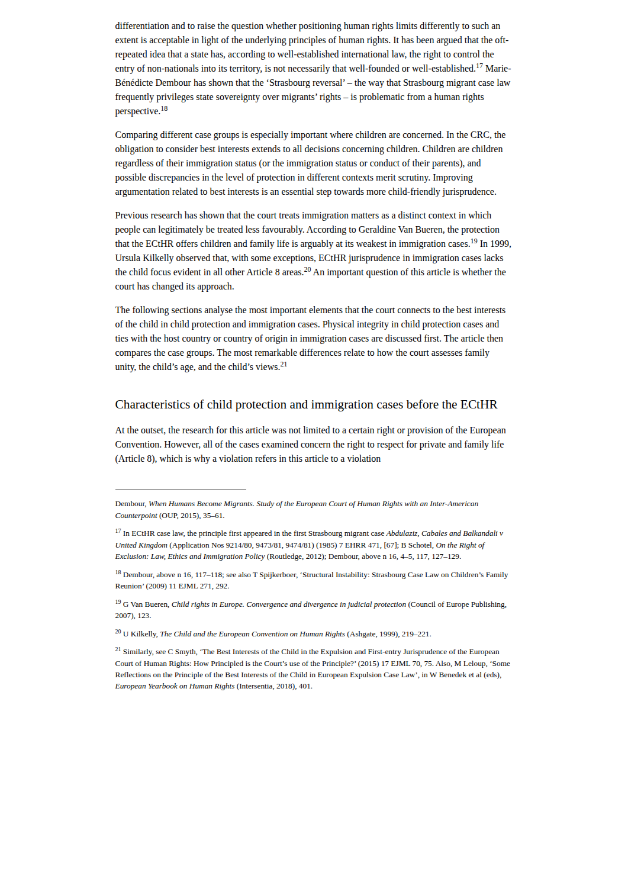differentiation and to raise the question whether positioning human rights limits differently to such an extent is acceptable in light of the underlying principles of human rights. It has been argued that the oft-repeated idea that a state has, according to well-established international law, the right to control the entry of non-nationals into its territory, is not necessarily that well-founded or well-established.17 Marie-Bénédicte Dembour has shown that the ‘Strasbourg reversal’ – the way that Strasbourg migrant case law frequently privileges state sovereignty over migrants’ rights – is problematic from a human rights perspective.18
Comparing different case groups is especially important where children are concerned. In the CRC, the obligation to consider best interests extends to all decisions concerning children. Children are children regardless of their immigration status (or the immigration status or conduct of their parents), and possible discrepancies in the level of protection in different contexts merit scrutiny. Improving argumentation related to best interests is an essential step towards more child-friendly jurisprudence.
Previous research has shown that the court treats immigration matters as a distinct context in which people can legitimately be treated less favourably. According to Geraldine Van Bueren, the protection that the ECtHR offers children and family life is arguably at its weakest in immigration cases.19 In 1999, Ursula Kilkelly observed that, with some exceptions, ECtHR jurisprudence in immigration cases lacks the child focus evident in all other Article 8 areas.20 An important question of this article is whether the court has changed its approach.
The following sections analyse the most important elements that the court connects to the best interests of the child in child protection and immigration cases. Physical integrity in child protection cases and ties with the host country or country of origin in immigration cases are discussed first. The article then compares the case groups. The most remarkable differences relate to how the court assesses family unity, the child’s age, and the child’s views.21
Characteristics of child protection and immigration cases before the ECtHR
At the outset, the research for this article was not limited to a certain right or provision of the European Convention. However, all of the cases examined concern the right to respect for private and family life (Article 8), which is why a violation refers in this article to a violation
Dembour, When Humans Become Migrants. Study of the European Court of Human Rights with an Inter-American Counterpoint (OUP, 2015), 35–61.
17 In ECtHR case law, the principle first appeared in the first Strasbourg migrant case Abdulaziz, Cabales and Balkandali v United Kingdom (Application Nos 9214/80, 9473/81, 9474/81) (1985) 7 EHRR 471, [67]; B Schotel, On the Right of Exclusion: Law, Ethics and Immigration Policy (Routledge, 2012); Dembour, above n 16, 4–5, 117, 127–129.
18 Dembour, above n 16, 117–118; see also T Spijkerboer, ‘Structural Instability: Strasbourg Case Law on Children’s Family Reunion’ (2009) 11 EJML 271, 292.
19 G Van Bueren, Child rights in Europe. Convergence and divergence in judicial protection (Council of Europe Publishing, 2007), 123.
20 U Kilkelly, The Child and the European Convention on Human Rights (Ashgate, 1999), 219–221.
21 Similarly, see C Smyth, ‘The Best Interests of the Child in the Expulsion and First-entry Jurisprudence of the European Court of Human Rights: How Principled is the Court’s use of the Principle?’ (2015) 17 EJML 70, 75. Also, M Leloup, ‘Some Reflections on the Principle of the Best Interests of the Child in European Expulsion Case Law’, in W Benedek et al (eds), European Yearbook on Human Rights (Intersentia, 2018), 401.